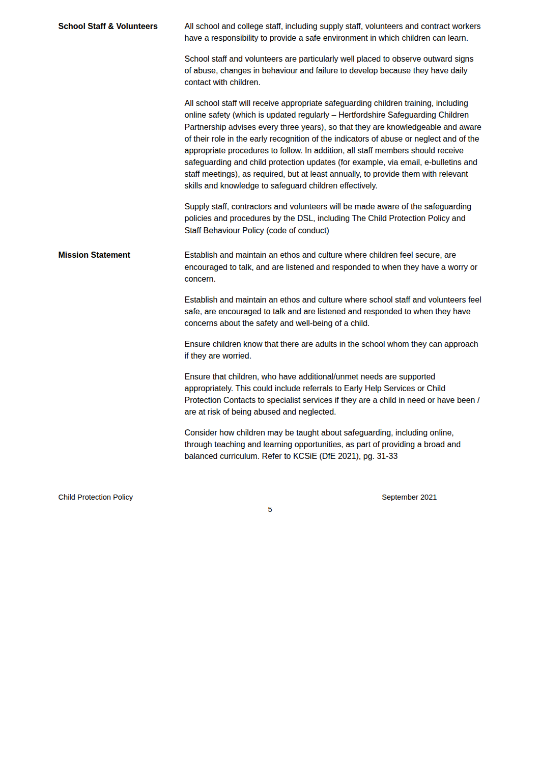School Staff & Volunteers
All school and college staff, including supply staff, volunteers and contract workers have a responsibility to provide a safe environment in which children can learn.
School staff and volunteers are particularly well placed to observe outward signs of abuse, changes in behaviour and failure to develop because they have daily contact with children.
All school staff will receive appropriate safeguarding children training, including online safety (which is updated regularly – Hertfordshire Safeguarding Children Partnership advises every three years), so that they are knowledgeable and aware of their role in the early recognition of the indicators of abuse or neglect and of the appropriate procedures to follow. In addition, all staff members should receive safeguarding and child protection updates (for example, via email, e-bulletins and staff meetings), as required, but at least annually, to provide them with relevant skills and knowledge to safeguard children effectively.
Supply staff, contractors and volunteers will be made aware of the safeguarding policies and procedures by the DSL, including The Child Protection Policy and Staff Behaviour Policy (code of conduct)
Mission Statement
Establish and maintain an ethos and culture where children feel secure, are encouraged to talk, and are listened and responded to when they have a worry or concern.
Establish and maintain an ethos and culture where school staff and volunteers feel safe, are encouraged to talk and are listened and responded to when they have concerns about the safety and well-being of a child.
Ensure children know that there are adults in the school whom they can approach if they are worried.
Ensure that children, who have additional/unmet needs are supported appropriately. This could include referrals to Early Help Services or Child Protection Contacts to specialist services if they are a child in need or have been / are at risk of being abused and neglected.
Consider how children may be taught about safeguarding, including online, through teaching and learning opportunities, as part of providing a broad and balanced curriculum. Refer to KCSiE (DfE 2021), pg. 31-33
Child Protection Policy September 2021
5